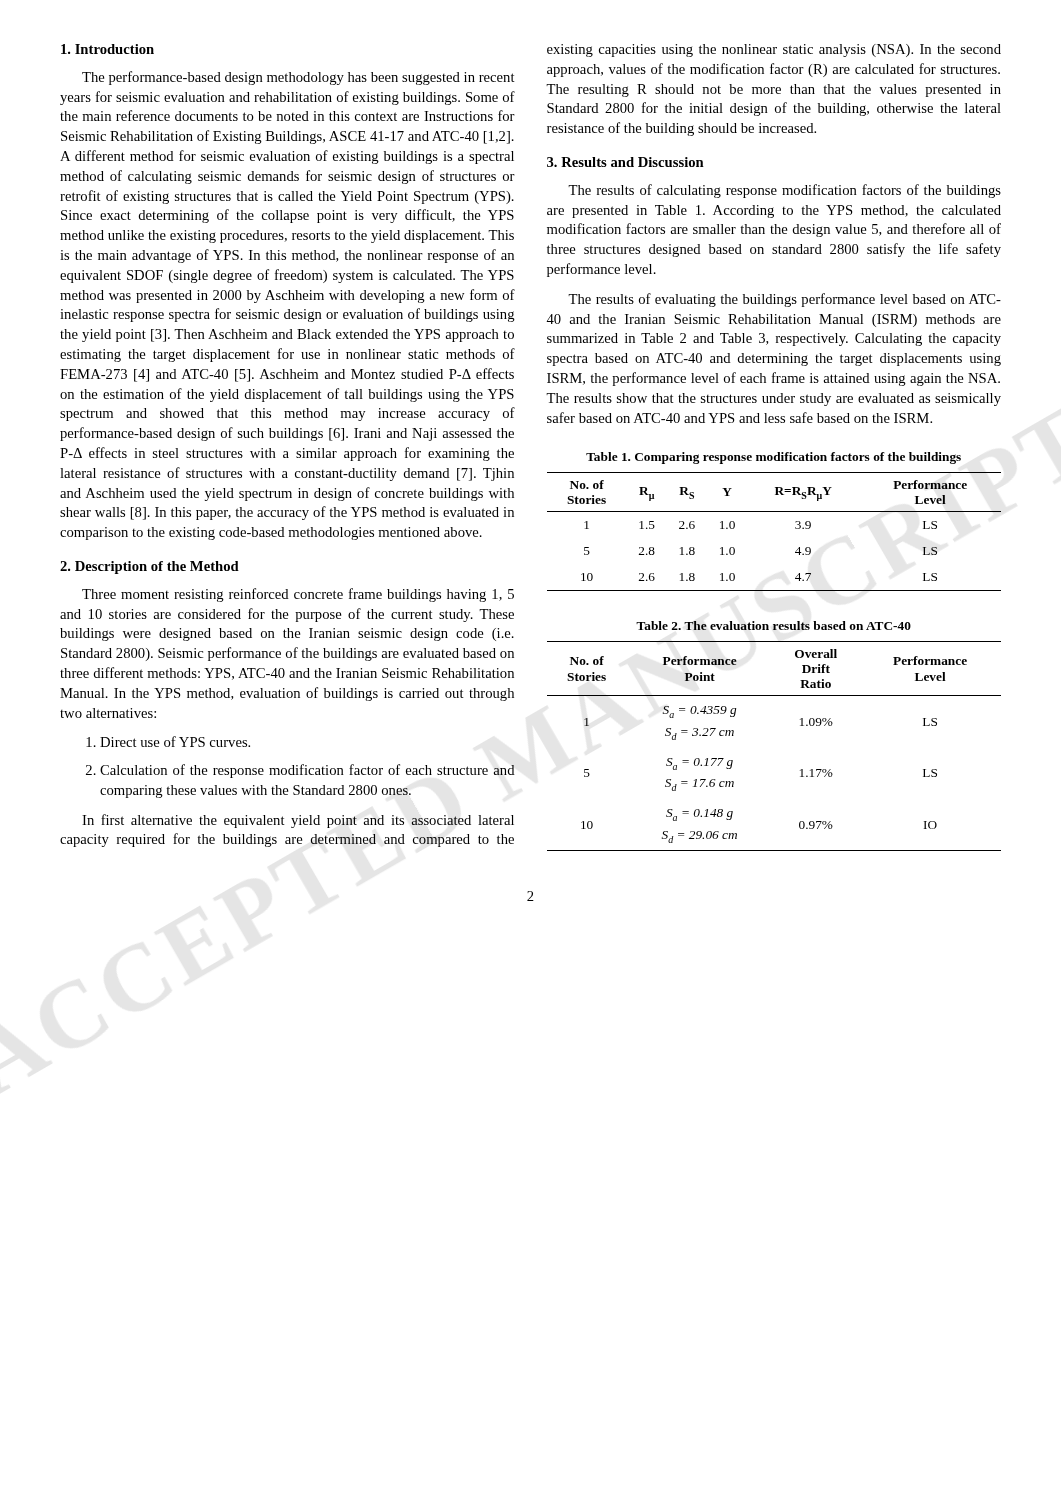ACCEPTED MANUSCRIPT
1. Introduction
The performance-based design methodology has been suggested in recent years for seismic evaluation and rehabilitation of existing buildings. Some of the main reference documents to be noted in this context are Instructions for Seismic Rehabilitation of Existing Buildings, ASCE 41-17 and ATC-40 [1,2]. A different method for seismic evaluation of existing buildings is a spectral method of calculating seismic demands for seismic design of structures or retrofit of existing structures that is called the Yield Point Spectrum (YPS). Since exact determining of the collapse point is very difficult, the YPS method unlike the existing procedures, resorts to the yield displacement. This is the main advantage of YPS. In this method, the nonlinear response of an equivalent SDOF (single degree of freedom) system is calculated. The YPS method was presented in 2000 by Aschheim with developing a new form of inelastic response spectra for seismic design or evaluation of buildings using the yield point [3]. Then Aschheim and Black extended the YPS approach to estimating the target displacement for use in nonlinear static methods of FEMA-273 [4] and ATC-40 [5]. Aschheim and Montez studied P-Δ effects on the estimation of the yield displacement of tall buildings using the YPS spectrum and showed that this method may increase accuracy of performance-based design of such buildings [6]. Irani and Naji assessed the P-Δ effects in steel structures with a similar approach for examining the lateral resistance of structures with a constant-ductility demand [7]. Tjhin and Aschheim used the yield spectrum in design of concrete buildings with shear walls [8]. In this paper, the accuracy of the YPS method is evaluated in comparison to the existing code-based methodologies mentioned above.
2. Description of the Method
Three moment resisting reinforced concrete frame buildings having 1, 5 and 10 stories are considered for the purpose of the current study. These buildings were designed based on the Iranian seismic design code (i.e. Standard 2800). Seismic performance of the buildings are evaluated based on three different methods: YPS, ATC-40 and the Iranian Seismic Rehabilitation Manual. In the YPS method, evaluation of buildings is carried out through two alternatives:
Direct use of YPS curves.
Calculation of the response modification factor of each structure and comparing these values with the Standard 2800 ones.
In first alternative the equivalent yield point and its associated lateral capacity required for the buildings are determined and compared to the existing capacities using the nonlinear static analysis (NSA). In the second approach, values of the modification factor (R) are calculated for structures. The resulting R should not be more than that the values presented in Standard 2800 for the initial design of the building, otherwise the lateral resistance of the building should be increased.
3. Results and Discussion
The results of calculating response modification factors of the buildings are presented in Table 1. According to the YPS method, the calculated modification factors are smaller than the design value 5, and therefore all of three structures designed based on standard 2800 satisfy the life safety performance level.
The results of evaluating the buildings performance level based on ATC-40 and the Iranian Seismic Rehabilitation Manual (ISRM) methods are summarized in Table 2 and Table 3, respectively. Calculating the capacity spectra based on ATC-40 and determining the target displacements using ISRM, the performance level of each frame is attained using again the NSA. The results show that the structures under study are evaluated as seismically safer based on ATC-40 and YPS and less safe based on the ISRM.
Table 1. Comparing response modification factors of the buildings
| No. of Stories | R μ | R S | Y | R=R S R μ Y | Performance Level |
| --- | --- | --- | --- | --- | --- |
| 1 | 1.5 | 2.6 | 1.0 | 3.9 | LS |
| 5 | 2.8 | 1.8 | 1.0 | 4.9 | LS |
| 10 | 2.6 | 1.8 | 1.0 | 4.7 | LS |
Table 2. The evaluation results based on ATC-40
| No. of Stories | Performance Point | Overall Drift Ratio | Performance Level |
| --- | --- | --- | --- |
| 1 | S a = 0.4359 g S d = 3.27 cm | 1.09% | LS |
| 5 | S a = 0.177 g S d = 17.6 cm | 1.17% | LS |
| 10 | S a = 0.148 g S d = 29.06 cm | 0.97% | IO |
2